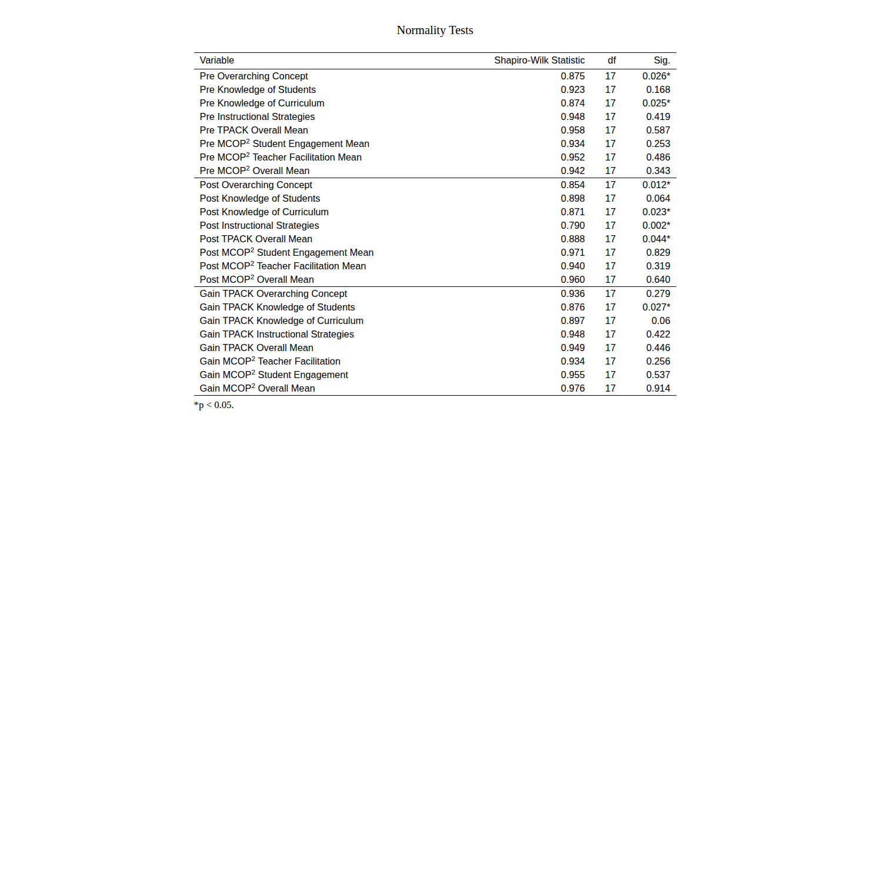Normality Tests
| Variable | Shapiro-Wilk Statistic | df | Sig. |
| --- | --- | --- | --- |
| Pre Overarching Concept | 0.875 | 17 | 0.026* |
| Pre Knowledge of Students | 0.923 | 17 | 0.168 |
| Pre Knowledge of Curriculum | 0.874 | 17 | 0.025* |
| Pre Instructional Strategies | 0.948 | 17 | 0.419 |
| Pre TPACK Overall Mean | 0.958 | 17 | 0.587 |
| Pre MCOP 2 Student Engagement Mean | 0.934 | 17 | 0.253 |
| Pre MCOP 2 Teacher Facilitation Mean | 0.952 | 17 | 0.486 |
| Pre MCOP 2 Overall Mean | 0.942 | 17 | 0.343 |
| Post Overarching Concept | 0.854 | 17 | 0.012* |
| Post Knowledge of Students | 0.898 | 17 | 0.064 |
| Post Knowledge of Curriculum | 0.871 | 17 | 0.023* |
| Post Instructional Strategies | 0.790 | 17 | 0.002* |
| Post TPACK Overall Mean | 0.888 | 17 | 0.044* |
| Post MCOP 2 Student Engagement Mean | 0.971 | 17 | 0.829 |
| Post MCOP 2 Teacher Facilitation Mean | 0.940 | 17 | 0.319 |
| Post MCOP 2 Overall Mean | 0.960 | 17 | 0.640 |
| Gain TPACK Overarching Concept | 0.936 | 17 | 0.279 |
| Gain TPACK Knowledge of Students | 0.876 | 17 | 0.027* |
| Gain TPACK Knowledge of Curriculum | 0.897 | 17 | 0.06 |
| Gain TPACK Instructional Strategies | 0.948 | 17 | 0.422 |
| Gain TPACK Overall Mean | 0.949 | 17 | 0.446 |
| Gain MCOP 2 Teacher Facilitation | 0.934 | 17 | 0.256 |
| Gain MCOP 2 Student Engagement | 0.955 | 17 | 0.537 |
| Gain MCOP 2 Overall Mean | 0.976 | 17 | 0.914 |
*p < 0.05.